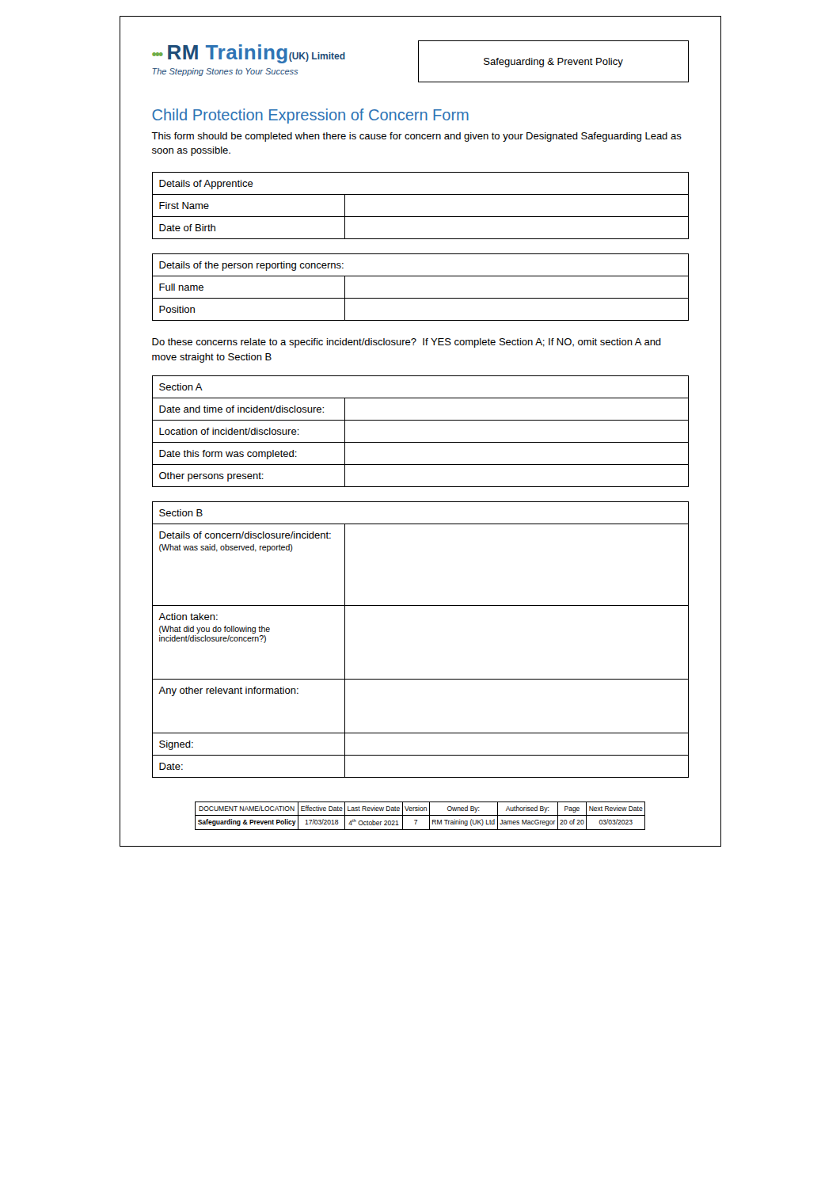•••RM Training(UK) Limited
The Stepping Stones to Your Success
Safeguarding & Prevent Policy
Child Protection Expression of Concern Form
This form should be completed when there is cause for concern and given to your Designated Safeguarding Lead as soon as possible.
| Details of Apprentice |
| First Name | |
| Date of Birth | |
| Details of the person reporting concerns: |
| Full name | |
| Position | |
Do these concerns relate to a specific incident/disclosure? If YES complete Section A; If NO, omit section A and move straight to Section B
| Section A |
| Date and time of incident/disclosure: | |
| Location of incident/disclosure: | |
| Date this form was completed: | |
| Other persons present: | |
| Section B |
| Details of concern/disclosure/incident: (What was said, observed, reported) | |
| Action taken: (What did you do following the incident/disclosure/concern?) | |
| Any other relevant information: | |
| Signed: | |
| Date: | |
| DOCUMENT NAME/LOCATION | Effective Date | Last Review Date | Version | Owned By: | Authorised By: | Page | Next Review Date |
| Safeguarding & Prevent Policy | 17/03/2018 | 4 th October 2021 | 7 | RM Training (UK) Ltd | James MacGregor | 20 of 20 | 03/03/2023 |